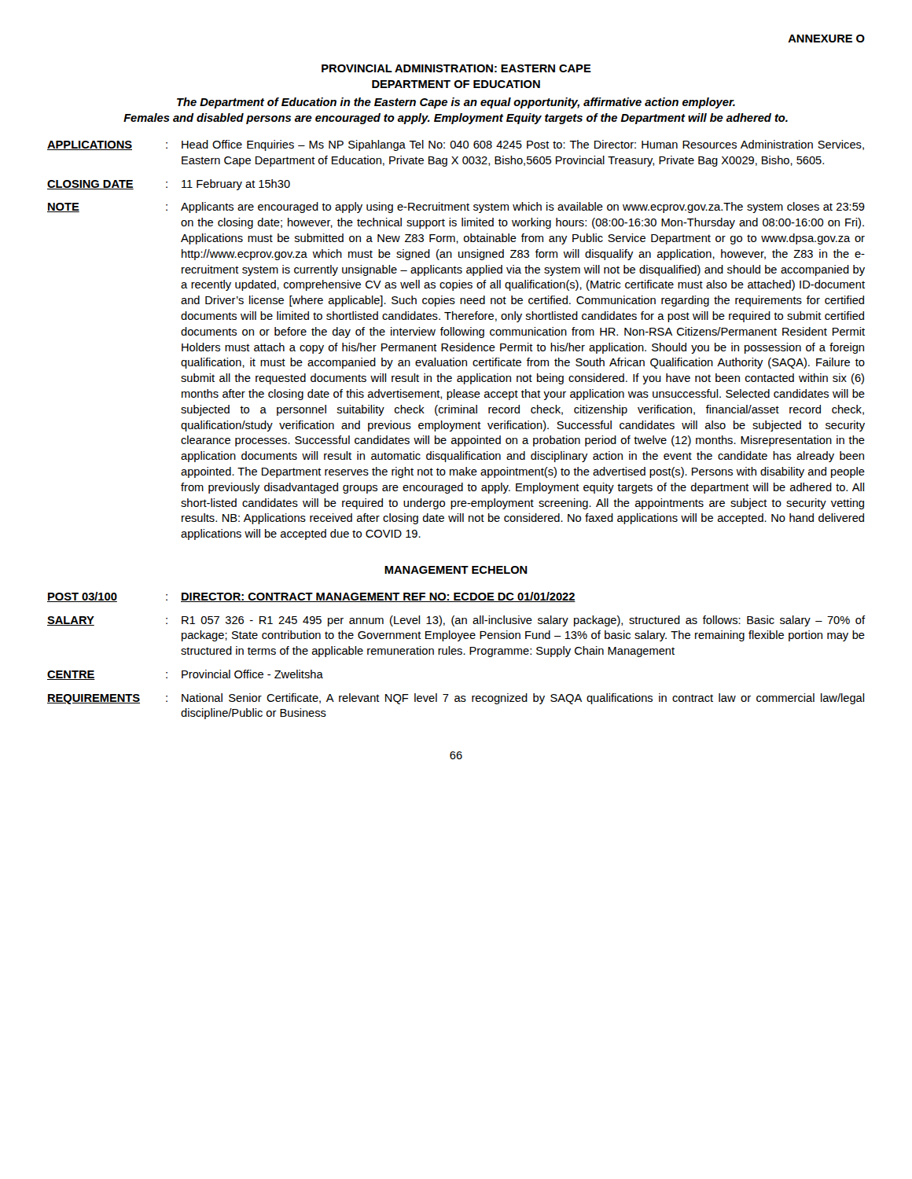ANNEXURE O
PROVINCIAL ADMINISTRATION: EASTERN CAPE
DEPARTMENT OF EDUCATION
The Department of Education in the Eastern Cape is an equal opportunity, affirmative action employer.
Females and disabled persons are encouraged to apply. Employment Equity targets of the Department will be adhered to.
| APPLICATIONS | : | Head Office Enquiries – Ms NP Sipahlanga Tel No: 040 608 4245 Post to: The Director: Human Resources Administration Services, Eastern Cape Department of Education, Private Bag X 0032, Bisho,5605 Provincial Treasury, Private Bag X0029, Bisho, 5605. |
| CLOSING DATE | : | 11 February at 15h30 |
| NOTE | : | Applicants are encouraged to apply using e-Recruitment system which is available on www.ecprov.gov.za.The system closes at 23:59 on the closing date; however, the technical support is limited to working hours: (08:00-16:30 Mon-Thursday and 08:00-16:00 on Fri). Applications must be submitted on a New Z83 Form, obtainable from any Public Service Department or go to www.dpsa.gov.za or http://www.ecprov.gov.za which must be signed (an unsigned Z83 form will disqualify an application, however, the Z83 in the e-recruitment system is currently unsignable – applicants applied via the system will not be disqualified) and should be accompanied by a recently updated, comprehensive CV as well as copies of all qualification(s), (Matric certificate must also be attached) ID-document and Driver’s license [where applicable]. Such copies need not be certified. Communication regarding the requirements for certified documents will be limited to shortlisted candidates. Therefore, only shortlisted candidates for a post will be required to submit certified documents on or before the day of the interview following communication from HR. Non-RSA Citizens/Permanent Resident Permit Holders must attach a copy of his/her Permanent Residence Permit to his/her application. Should you be in possession of a foreign qualification, it must be accompanied by an evaluation certificate from the South African Qualification Authority (SAQA). Failure to submit all the requested documents will result in the application not being considered. If you have not been contacted within six (6) months after the closing date of this advertisement, please accept that your application was unsuccessful. Selected candidates will be subjected to a personnel suitability check (criminal record check, citizenship verification, financial/asset record check, qualification/study verification and previous employment verification). Successful candidates will also be subjected to security clearance processes. Successful candidates will be appointed on a probation period of twelve (12) months. Misrepresentation in the application documents will result in automatic disqualification and disciplinary action in the event the candidate has already been appointed. The Department reserves the right not to make appointment(s) to the advertised post(s). Persons with disability and people from previously disadvantaged groups are encouraged to apply. Employment equity targets of the department will be adhered to. All short-listed candidates will be required to undergo pre-employment screening. All the appointments are subject to security vetting results. NB: Applications received after closing date will not be considered. No faxed applications will be accepted. No hand delivered applications will be accepted due to COVID 19. |
MANAGEMENT ECHELON
| POST 03/100 | : | DIRECTOR: CONTRACT MANAGEMENT REF NO: ECDOE DC 01/01/2022 |
| SALARY | : | R1 057 326 - R1 245 495 per annum (Level 13), (an all-inclusive salary package), structured as follows: Basic salary – 70% of package; State contribution to the Government Employee Pension Fund – 13% of basic salary. The remaining flexible portion may be structured in terms of the applicable remuneration rules. Programme: Supply Chain Management |
| CENTRE | : | Provincial Office - Zwelitsha |
| REQUIREMENTS | : | National Senior Certificate, A relevant NQF level 7 as recognized by SAQA qualifications in contract law or commercial law/legal discipline/Public or Business |
66